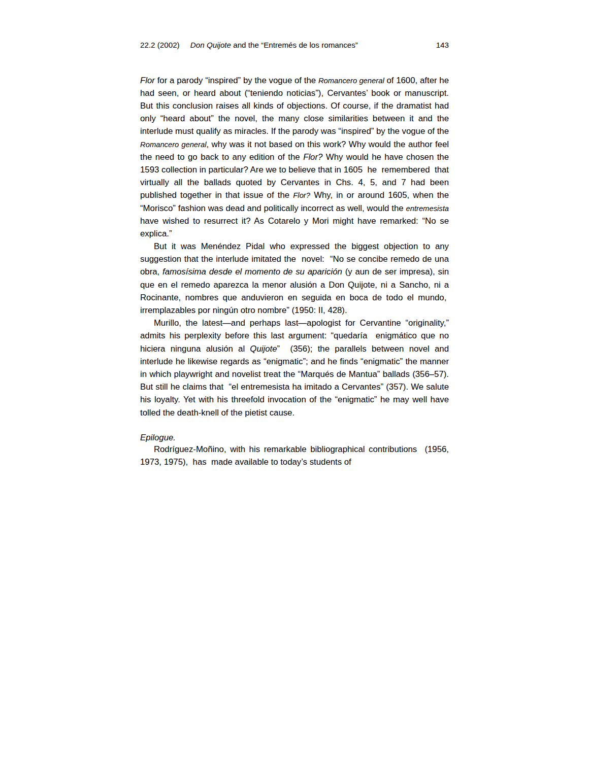22.2 (2002) Don Quijote and the “Entremés de los romances” 143
Flor for a parody “inspired” by the vogue of the Romancero general of 1600, after he had seen, or heard about (“teniendo noticias”), Cervantes’ book or manuscript. But this conclusion raises all kinds of objections. Of course, if the dramatist had only “heard about” the novel, the many close similarities between it and the interlude must qualify as miracles. If the parody was “inspired” by the vogue of the Romancero general, why was it not based on this work? Why would the author feel the need to go back to any edition of the Flor? Why would he have chosen the 1593 collection in particular? Are we to believe that in 1605 he remembered that virtually all the ballads quoted by Cervantes in Chs. 4, 5, and 7 had been published together in that issue of the Flor? Why, in or around 1605, when the “Morisco” fashion was dead and politically incorrect as well, would the entremesista have wished to resurrect it? As Cotarelo y Mori might have remarked: “No se explica.”
But it was Menéndez Pidal who expressed the biggest objection to any suggestion that the interlude imitated the novel: “No se concibe remedo de una obra, famosísima desde el momento de su aparición (y aun de ser impresa), sin que en el remedo aparezca la menor alusión a Don Quijote, ni a Sancho, ni a Rocinante, nombres que anduvieron en seguida en boca de todo el mundo, irremplazables por ningún otro nombre” (1950: II, 428).
Murillo, the latest—and perhaps last—apologist for Cervantine “originality,” admits his perplexity before this last argument: “quedaría enigmático que no hiciera ninguna alusión al Quijote” (356); the parallels between novel and interlude he likewise regards as “enigmatic”; and he finds “enigmatic” the manner in which playwright and novelist treat the “Marqués de Mantua” ballads (356–57). But still he claims that “el entremesista ha imitado a Cervantes” (357). We salute his loyalty. Yet with his threefold invocation of the “enigmatic” he may well have tolled the death-knell of the pietist cause.
Epilogue.
Rodríguez-Moñino, with his remarkable bibliographical contributions (1956, 1973, 1975), has made available to today’s students of